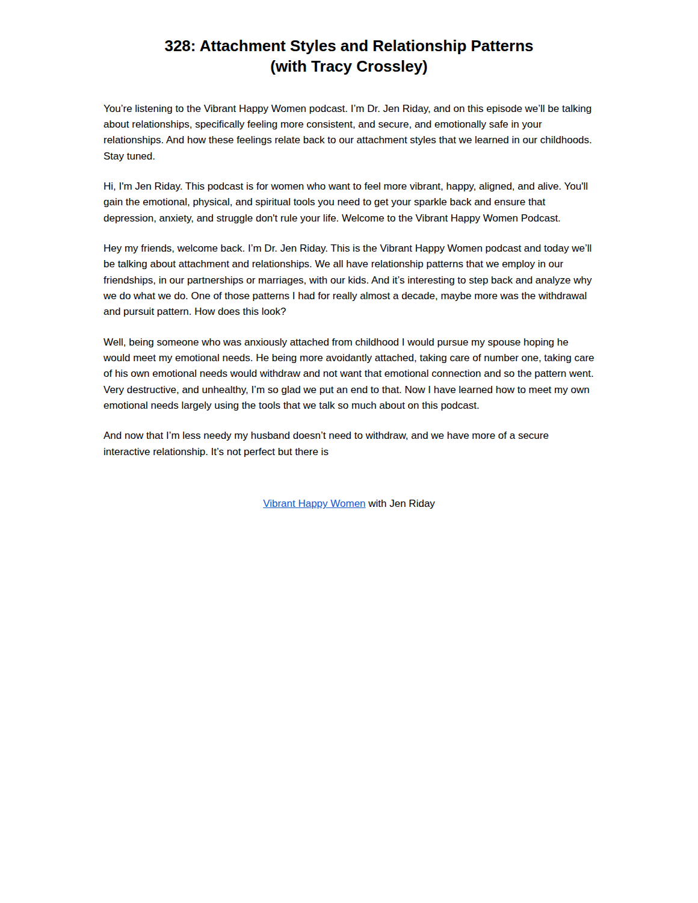328: Attachment Styles and Relationship Patterns
(with Tracy Crossley)
You’re listening to the Vibrant Happy Women podcast. I’m Dr. Jen Riday, and on this episode we’ll be talking about relationships, specifically feeling more consistent, and secure, and emotionally safe in your relationships. And how these feelings relate back to our attachment styles that we learned in our childhoods. Stay tuned.
Hi, I'm Jen Riday. This podcast is for women who want to feel more vibrant, happy, aligned, and alive. You'll gain the emotional, physical, and spiritual tools you need to get your sparkle back and ensure that depression, anxiety, and struggle don't rule your life. Welcome to the Vibrant Happy Women Podcast.
Hey my friends, welcome back. I’m Dr. Jen Riday. This is the Vibrant Happy Women podcast and today we’ll be talking about attachment and relationships. We all have relationship patterns that we employ in our friendships, in our partnerships or marriages, with our kids. And it’s interesting to step back and analyze why we do what we do. One of those patterns I had for really almost a decade, maybe more was the withdrawal and pursuit pattern. How does this look?
Well, being someone who was anxiously attached from childhood I would pursue my spouse hoping he would meet my emotional needs. He being more avoidantly attached, taking care of number one, taking care of his own emotional needs would withdraw and not want that emotional connection and so the pattern went. Very destructive, and unhealthy, I’m so glad we put an end to that. Now I have learned how to meet my own emotional needs largely using the tools that we talk so much about on this podcast.
And now that I’m less needy my husband doesn’t need to withdraw, and we have more of a secure interactive relationship. It’s not perfect but there is
Vibrant Happy Women with Jen Riday